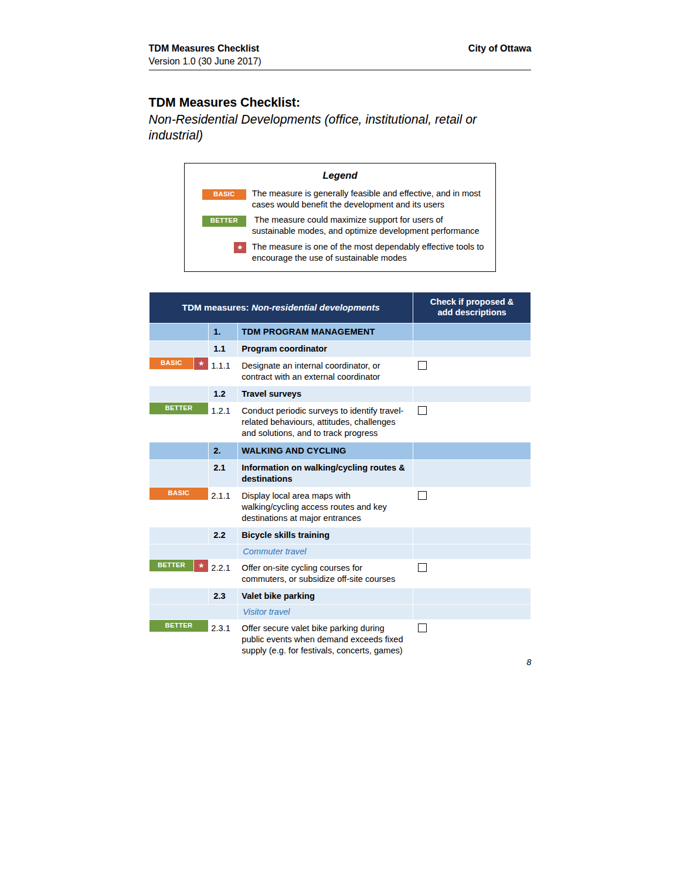TDM Measures Checklist
Version 1.0 (30 June 2017)
City of Ottawa
TDM Measures Checklist:
Non-Residential Developments (office, institutional, retail or industrial)
Legend
| BASIC | The measure is generally feasible and effective, and in most cases would benefit the development and its users |
| BETTER | The measure could maximize support for users of sustainable modes, and optimize development performance |
| ★ | The measure is one of the most dependably effective tools to encourage the use of sustainable modes |
| TDM measures: Non-residential developments | Check if proposed & add descriptions |
| | 1. | TDM PROGRAM MANAGEMENT | |
| | 1.1 | Program coordinator | |
| BASIC | ★ | 1.1.1 | Designate an internal coordinator, or contract with an external coordinator | |
| | 1.2 | Travel surveys | |
| BETTER | 1.2.1 | Conduct periodic surveys to identify travel-related behaviours, attitudes, challenges and solutions, and to track progress | |
| | 2. | WALKING AND CYCLING | |
| | 2.1 | Information on walking/cycling routes & destinations | |
| BASIC | 2.1.1 | Display local area maps with walking/cycling access routes and key destinations at major entrances | |
| | 2.2 | Bicycle skills training | |
| | Commuter travel | |
| BETTER | ★ | 2.2.1 | Offer on-site cycling courses for commuters, or subsidize off-site courses | |
| | 2.3 | Valet bike parking | |
| | Visitor travel | |
| BETTER | 2.3.1 | Offer secure valet bike parking during public events when demand exceeds fixed supply (e.g. for festivals, concerts, games) | |
8